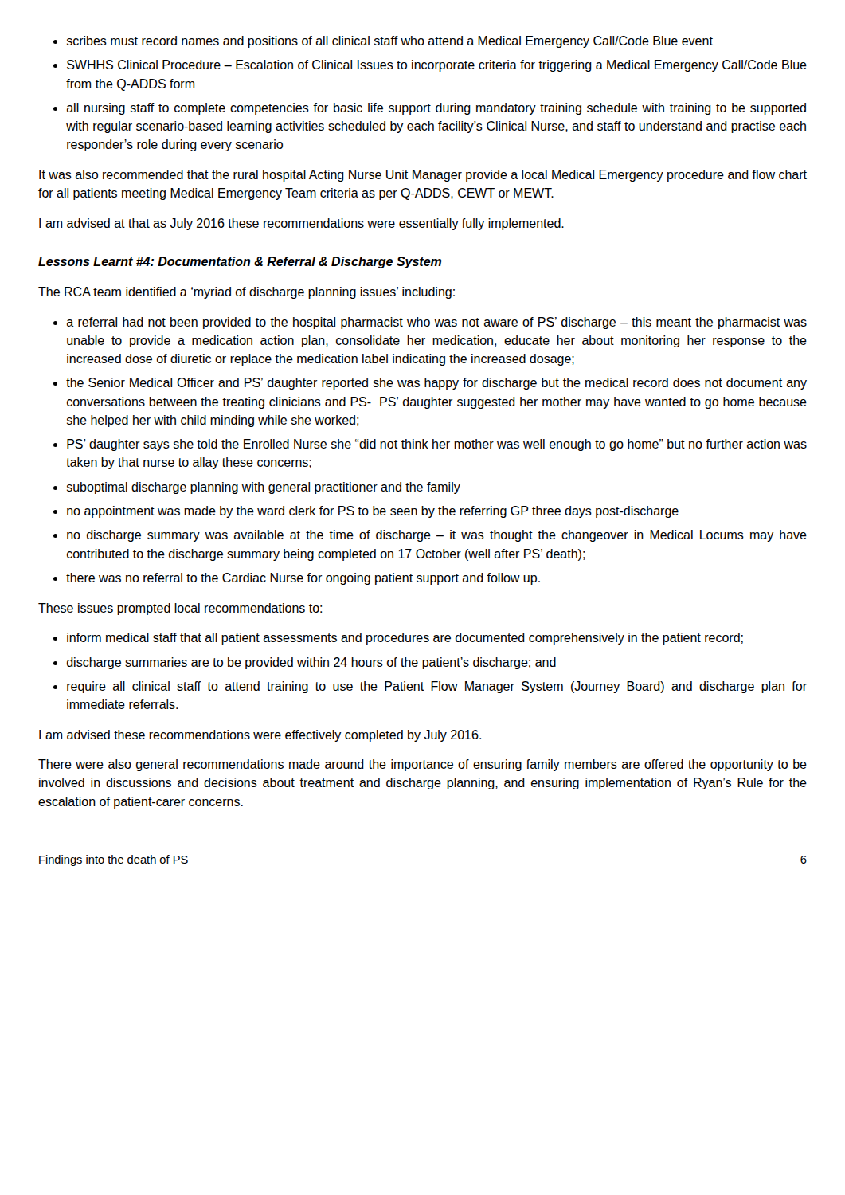scribes must record names and positions of all clinical staff who attend a Medical Emergency Call/Code Blue event
SWHHS Clinical Procedure – Escalation of Clinical Issues to incorporate criteria for triggering a Medical Emergency Call/Code Blue from the Q-ADDS form
all nursing staff to complete competencies for basic life support during mandatory training schedule with training to be supported with regular scenario-based learning activities scheduled by each facility’s Clinical Nurse, and staff to understand and practise each responder’s role during every scenario
It was also recommended that the rural hospital Acting Nurse Unit Manager provide a local Medical Emergency procedure and flow chart for all patients meeting Medical Emergency Team criteria as per Q-ADDS, CEWT or MEWT.
I am advised at that as July 2016 these recommendations were essentially fully implemented.
Lessons Learnt #4: Documentation & Referral & Discharge System
The RCA team identified a ‘myriad of discharge planning issues’ including:
a referral had not been provided to the hospital pharmacist who was not aware of PS’ discharge – this meant the pharmacist was unable to provide a medication action plan, consolidate her medication, educate her about monitoring her response to the increased dose of diuretic or replace the medication label indicating the increased dosage;
the Senior Medical Officer and PS’ daughter reported she was happy for discharge but the medical record does not document any conversations between the treating clinicians and PS- PS’ daughter suggested her mother may have wanted to go home because she helped her with child minding while she worked;
PS’ daughter says she told the Enrolled Nurse she “did not think her mother was well enough to go home” but no further action was taken by that nurse to allay these concerns;
suboptimal discharge planning with general practitioner and the family
no appointment was made by the ward clerk for PS to be seen by the referring GP three days post-discharge
no discharge summary was available at the time of discharge – it was thought the changeover in Medical Locums may have contributed to the discharge summary being completed on 17 October (well after PS’ death);
there was no referral to the Cardiac Nurse for ongoing patient support and follow up.
These issues prompted local recommendations to:
inform medical staff that all patient assessments and procedures are documented comprehensively in the patient record;
discharge summaries are to be provided within 24 hours of the patient’s discharge; and
require all clinical staff to attend training to use the Patient Flow Manager System (Journey Board) and discharge plan for immediate referrals.
I am advised these recommendations were effectively completed by July 2016.
There were also general recommendations made around the importance of ensuring family members are offered the opportunity to be involved in discussions and decisions about treatment and discharge planning, and ensuring implementation of Ryan’s Rule for the escalation of patient-carer concerns.
Findings into the death of PS 6